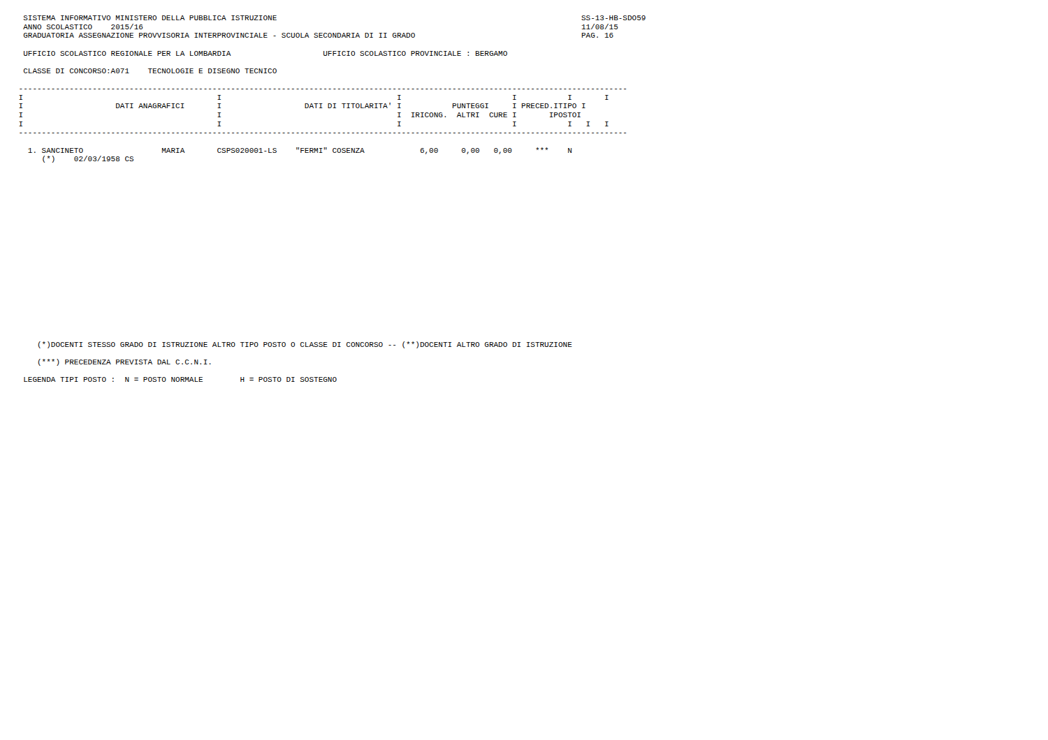SISTEMA INFORMATIVO MINISTERO DELLA PUBBLICA ISTRUZIONE                                                                  SS-13-HB-SDO59
  ANNO SCOLASTICO    2015/16                                                                                               11/08/15
  GRADUATORIA ASSEGNAZIONE PROVVISORIA INTERPROVINCIALE - SCUOLA SECONDARIA DI II GRADO                                    PAG. 16

  UFFICIO SCOLASTICO REGIONALE PER LA LOMBARDIA                    UFFICIO SCOLASTICO PROVINCIALE : BERGAMO

  CLASSE DI CONCORSO:A071    TECNOLOGIE E DISEGNO TECNICO

 ------------------------------------------------------------------------------------------------------------------------------------
 I                                          I                                      I                        I           I       I
 I                    DATI ANAGRAFICI       I                  DATI DI TITOLARITA' I           PUNTEGGI     I PRECED.ITIPO I
 I                                          I                                      I  IRICONG.  ALTRI  CURE I       IPOSTOI
 I                                          I                                      I                        I           I   I   I
 ------------------------------------------------------------------------------------------------------------------------------------

   1. SANCINETO                 MARIA       CSPS020001-LS    "FERMI" COSENZA            6,00     0,00   0,00     ***    N
      (*)    02/03/1958 CS




















     (*)DOCENTI STESSO GRADO DI ISTRUZIONE ALTRO TIPO POSTO O CLASSE DI CONCORSO -- (**)DOCENTI ALTRO GRADO DI ISTRUZIONE

     (***) PRECEDENZA PREVISTA DAL C.C.N.I.

  LEGENDA TIPI POSTO :  N = POSTO NORMALE        H = POSTO DI SOSTEGNO